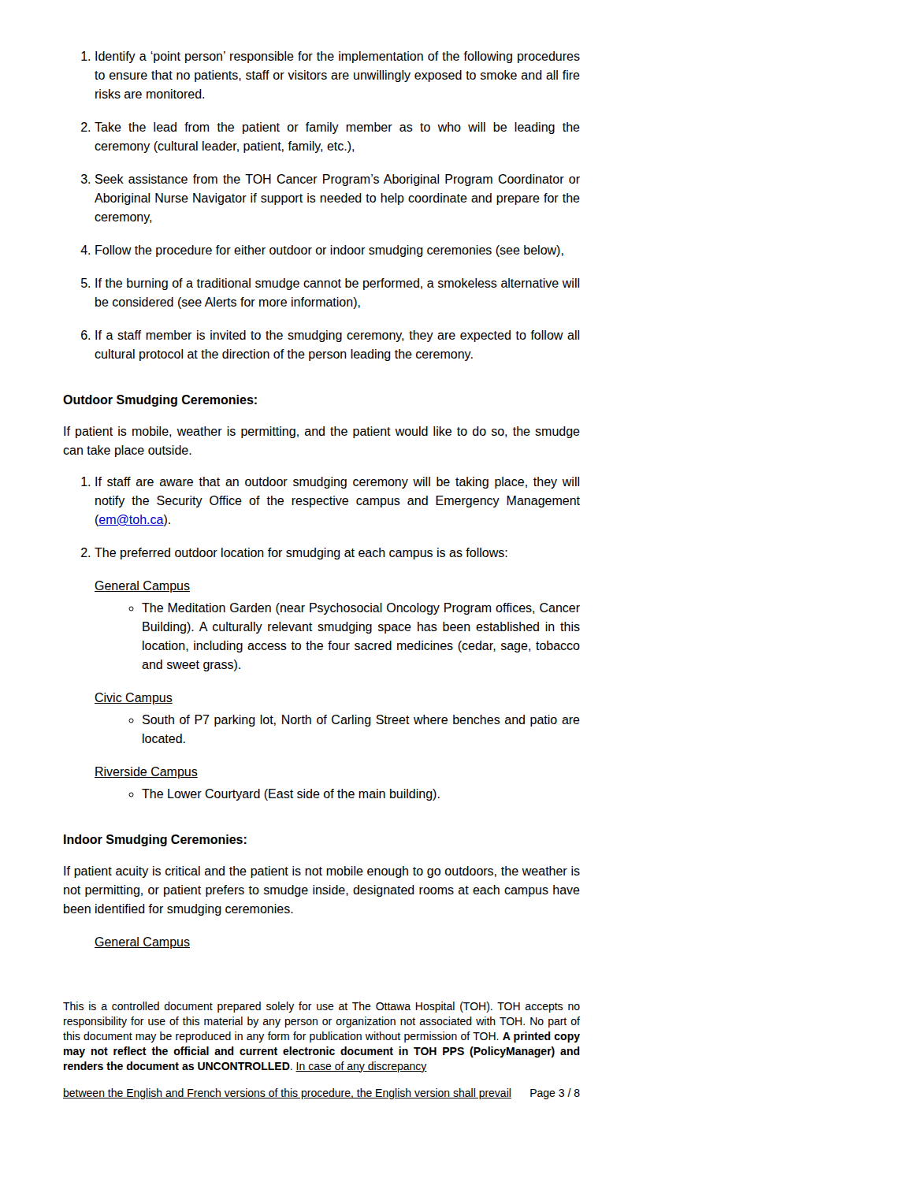Identify a ‘point person’ responsible for the implementation of the following procedures to ensure that no patients, staff or visitors are unwillingly exposed to smoke and all fire risks are monitored.
Take the lead from the patient or family member as to who will be leading the ceremony (cultural leader, patient, family, etc.),
Seek assistance from the TOH Cancer Program’s Aboriginal Program Coordinator or Aboriginal Nurse Navigator if support is needed to help coordinate and prepare for the ceremony,
Follow the procedure for either outdoor or indoor smudging ceremonies (see below),
If the burning of a traditional smudge cannot be performed, a smokeless alternative will be considered (see Alerts for more information),
If a staff member is invited to the smudging ceremony, they are expected to follow all cultural protocol at the direction of the person leading the ceremony.
Outdoor Smudging Ceremonies:
If patient is mobile, weather is permitting, and the patient would like to do so, the smudge can take place outside.
If staff are aware that an outdoor smudging ceremony will be taking place, they will notify the Security Office of the respective campus and Emergency Management (em@toh.ca).
The preferred outdoor location for smudging at each campus is as follows:
General Campus
The Meditation Garden (near Psychosocial Oncology Program offices, Cancer Building). A culturally relevant smudging space has been established in this location, including access to the four sacred medicines (cedar, sage, tobacco and sweet grass).
Civic Campus
South of P7 parking lot, North of Carling Street where benches and patio are located.
Riverside Campus
The Lower Courtyard (East side of the main building).
Indoor Smudging Ceremonies:
If patient acuity is critical and the patient is not mobile enough to go outdoors, the weather is not permitting, or patient prefers to smudge inside, designated rooms at each campus have been identified for smudging ceremonies.
General Campus
This is a controlled document prepared solely for use at The Ottawa Hospital (TOH). TOH accepts no responsibility for use of this material by any person or organization not associated with TOH. No part of this document may be reproduced in any form for publication without permission of TOH. A printed copy may not reflect the official and current electronic document in TOH PPS (PolicyManager) and renders the document as UNCONTROLLED. In case of any discrepancy
between the English and French versions of this procedure, the English version shall prevail Page 3 / 8